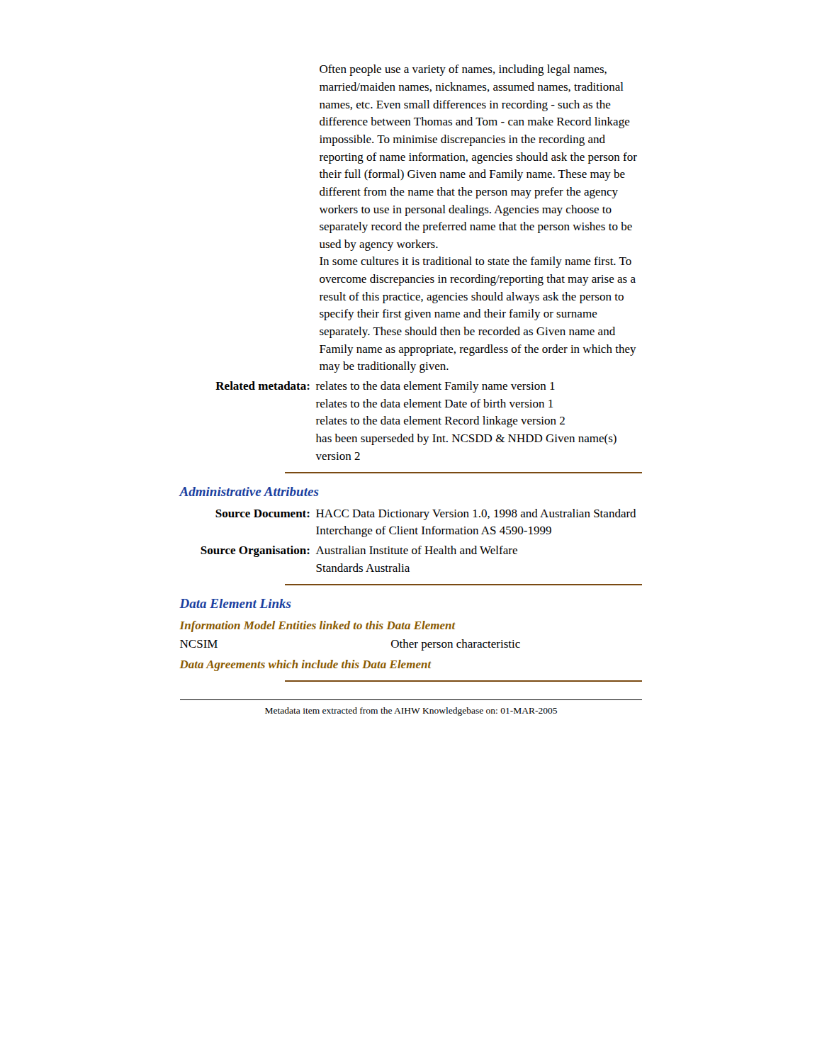Often people use a variety of names, including legal names, married/maiden names, nicknames, assumed names, traditional names, etc. Even small differences in recording - such as the difference between Thomas and Tom - can make Record linkage impossible. To minimise discrepancies in the recording and reporting of name information, agencies should ask the person for their full (formal) Given name and Family name. These may be different from the name that the person may prefer the agency workers to use in personal dealings. Agencies may choose to separately record the preferred name that the person wishes to be used by agency workers.
In some cultures it is traditional to state the family name first. To overcome discrepancies in recording/reporting that may arise as a result of this practice, agencies should always ask the person to specify their first given name and their family or surname separately. These should then be recorded as Given name and Family name as appropriate, regardless of the order in which they may be traditionally given.
Related metadata:
relates to the data element Family name version 1
relates to the data element Date of birth version 1
relates to the data element Record linkage version 2
has been superseded by Int. NCSDD & NHDD Given name(s) version 2
Administrative Attributes
Source Document:
HACC Data Dictionary Version 1.0, 1998 and Australian Standard Interchange of Client Information AS 4590-1999
Source Organisation:
Australian Institute of Health and Welfare
Standards Australia
Data Element Links
Information Model Entities linked to this Data Element
NCSIM
Other person characteristic
Data Agreements which include this Data Element
Metadata item extracted from the AIHW Knowledgebase on: 01-MAR-2005